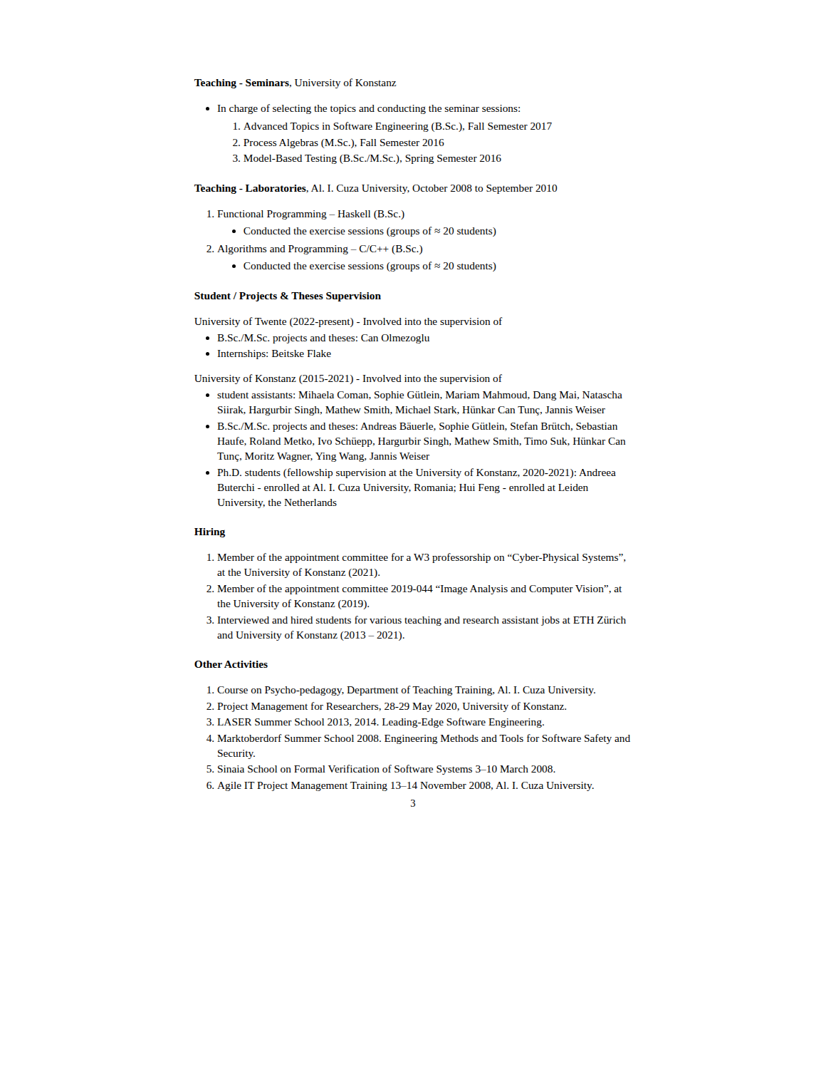Teaching - Seminars
, University of Konstanz
In charge of selecting the topics and conducting the seminar sessions:
Advanced Topics in Software Engineering (B.Sc.), Fall Semester 2017
Process Algebras (M.Sc.), Fall Semester 2016
Model-Based Testing (B.Sc./M.Sc.), Spring Semester 2016
Teaching - Laboratories
, Al. I. Cuza University, October 2008 to September 2010
Functional Programming – Haskell (B.Sc.)
Conducted the exercise sessions (groups of ≈ 20 students)
Algorithms and Programming – C/C++ (B.Sc.)
Conducted the exercise sessions (groups of ≈ 20 students)
Student / Projects & Theses Supervision
University of Twente (2022-present) - Involved into the supervision of
B.Sc./M.Sc. projects and theses: Can Olmezoglu
Internships: Beitske Flake
University of Konstanz (2015-2021) - Involved into the supervision of
student assistants: Mihaela Coman, Sophie Gütlein, Mariam Mahmoud, Dang Mai, Natascha Siirak, Hargurbir Singh, Mathew Smith, Michael Stark, Hünkar Can Tunç, Jannis Weiser
B.Sc./M.Sc. projects and theses: Andreas Bäuerle, Sophie Gütlein, Stefan Brütch, Sebastian Haufe, Roland Metko, Ivo Schüepp, Hargurbir Singh, Mathew Smith, Timo Suk, Hünkar Can Tunç, Moritz Wagner, Ying Wang, Jannis Weiser
Ph.D. students (fellowship supervision at the University of Konstanz, 2020-2021): Andreea Buterchi - enrolled at Al. I. Cuza University, Romania; Hui Feng - enrolled at Leiden University, the Netherlands
Hiring
Member of the appointment committee for a W3 professorship on “Cyber-Physical Systems”, at the University of Konstanz (2021).
Member of the appointment committee 2019-044 “Image Analysis and Computer Vision”, at the University of Konstanz (2019).
Interviewed and hired students for various teaching and research assistant jobs at ETH Zürich and University of Konstanz (2013 – 2021).
Other Activities
Course on Psycho-pedagogy, Department of Teaching Training, Al. I. Cuza University.
Project Management for Researchers, 28-29 May 2020, University of Konstanz.
LASER Summer School 2013, 2014. Leading-Edge Software Engineering.
Marktoberdorf Summer School 2008. Engineering Methods and Tools for Software Safety and Security.
Sinaia School on Formal Verification of Software Systems 3–10 March 2008.
Agile IT Project Management Training 13–14 November 2008, Al. I. Cuza University.
3